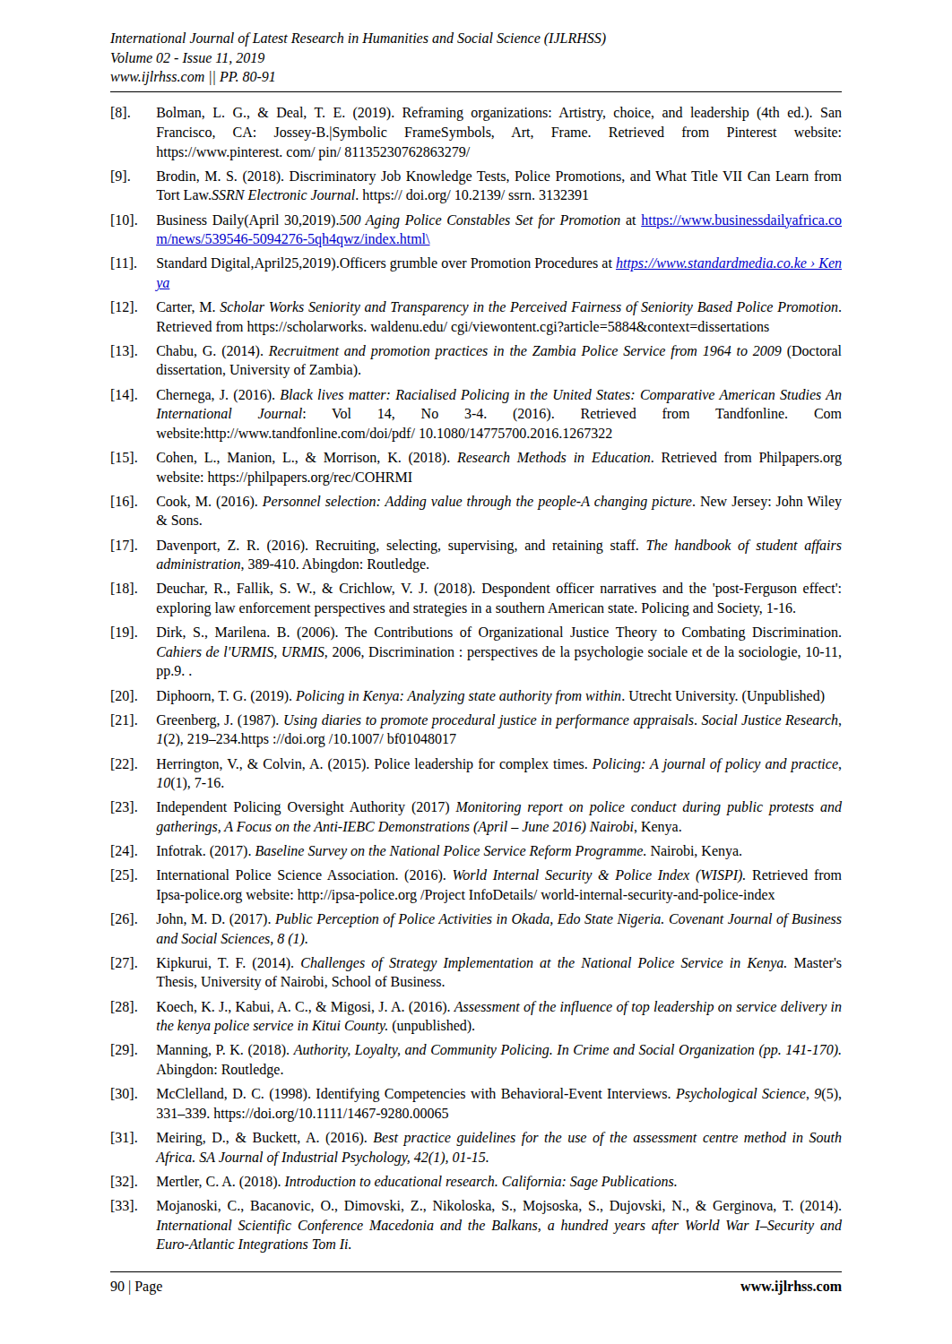International Journal of Latest Research in Humanities and Social Science (IJLRHSS) Volume 02 - Issue 11, 2019 www.ijlrhss.com || PP. 80-91
[8]. Bolman, L. G., & Deal, T. E. (2019). Reframing organizations: Artistry, choice, and leadership (4th ed.). San Francisco, CA: Jossey-B.|Symbolic FrameSymbols, Art, Frame. Retrieved from Pinterest website: https://www.pinterest. com/ pin/ 81135230762863279/
[9]. Brodin, M. S. (2018). Discriminatory Job Knowledge Tests, Police Promotions, and What Title VII Can Learn from Tort Law.SSRN Electronic Journal. https:// doi.org/ 10.2139/ ssrn. 3132391
[10]. Business Daily(April 30,2019).500 Aging Police Constables Set for Promotion at https://www.businessdailyafrica.com/news/539546-5094276-5qh4qwz/index.html\
[11]. Standard Digital,April25,2019).Officers grumble over Promotion Procedures at https://www.standardmedia.co.ke › Kenya
[12]. Carter, M. Scholar Works Seniority and Transparency in the Perceived Fairness of Seniority Based Police Promotion. Retrieved from https://scholarworks. waldenu.edu/ cgi/viewontent.cgi?article=5884&context=dissertations
[13]. Chabu, G. (2014). Recruitment and promotion practices in the Zambia Police Service from 1964 to 2009 (Doctoral dissertation, University of Zambia).
[14]. Chernega, J. (2016). Black lives matter: Racialised Policing in the United States: Comparative American Studies An International Journal: Vol 14, No 3-4. (2016). Retrieved from Tandfonline. Com website:http://www.tandfonline.com/doi/pdf/ 10.1080/14775700.2016.1267322
[15]. Cohen, L., Manion, L., & Morrison, K. (2018). Research Methods in Education. Retrieved from Philpapers.org website: https://philpapers.org/rec/COHRMI
[16]. Cook, M. (2016). Personnel selection: Adding value through the people-A changing picture. New Jersey: John Wiley & Sons.
[17]. Davenport, Z. R. (2016). Recruiting, selecting, supervising, and retaining staff. The handbook of student affairs administration, 389-410. Abingdon: Routledge.
[18]. Deuchar, R., Fallik, S. W., & Crichlow, V. J. (2018). Despondent officer narratives and the 'post-Ferguson effect': exploring law enforcement perspectives and strategies in a southern American state. Policing and Society, 1-16.
[19]. Dirk, S., Marilena. B. (2006). The Contributions of Organizational Justice Theory to Combating Discrimination. Cahiers de l'URMIS, URMIS, 2006, Discrimination : perspectives de la psychologie sociale et de la sociologie, 10-11, pp.9. .
[20]. Diphoorn, T. G. (2019). Policing in Kenya: Analyzing state authority from within. Utrecht University. (Unpublished)
[21]. Greenberg, J. (1987). Using diaries to promote procedural justice in performance appraisals. Social Justice Research, 1(2), 219–234.https ://doi.org /10.1007/ bf01048017
[22]. Herrington, V., & Colvin, A. (2015). Police leadership for complex times. Policing: A journal of policy and practice, 10(1), 7-16.
[23]. Independent Policing Oversight Authority (2017) Monitoring report on police conduct during public protests and gatherings, A Focus on the Anti-IEBC Demonstrations (April – June 2016) Nairobi, Kenya.
[24]. Infotrak. (2017). Baseline Survey on the National Police Service Reform Programme. Nairobi, Kenya.
[25]. International Police Science Association. (2016). World Internal Security & Police Index (WISPI). Retrieved from Ipsa-police.org website: http://ipsa-police.org /Project InfoDetails/ world-internal-security-and-police-index
[26]. John, M. D. (2017). Public Perception of Police Activities in Okada, Edo State Nigeria. Covenant Journal of Business and Social Sciences, 8 (1).
[27]. Kipkurui, T. F. (2014). Challenges of Strategy Implementation at the National Police Service in Kenya. Master's Thesis, University of Nairobi, School of Business.
[28]. Koech, K. J., Kabui, A. C., & Migosi, J. A. (2016). Assessment of the influence of top leadership on service delivery in the kenya police service in Kitui County. (unpublished).
[29]. Manning, P. K. (2018). Authority, Loyalty, and Community Policing. In Crime and Social Organization (pp. 141-170). Abingdon: Routledge.
[30]. McClelland, D. C. (1998). Identifying Competencies with Behavioral-Event Interviews. Psychological Science, 9(5), 331–339. https://doi.org/10.1111/1467-9280.00065
[31]. Meiring, D., & Buckett, A. (2016). Best practice guidelines for the use of the assessment centre method in South Africa. SA Journal of Industrial Psychology, 42(1), 01-15.
[32]. Mertler, C. A. (2018). Introduction to educational research. California: Sage Publications.
[33]. Mojanoski, C., Bacanovic, O., Dimovski, Z., Nikoloska, S., Mojsoska, S., Dujovski, N., & Gerginova, T. (2014). International Scientific Conference Macedonia and the Balkans, a hundred years after World War I–Security and Euro-Atlantic Integrations Tom Ii.
90 | Page www.ijlrhss.com